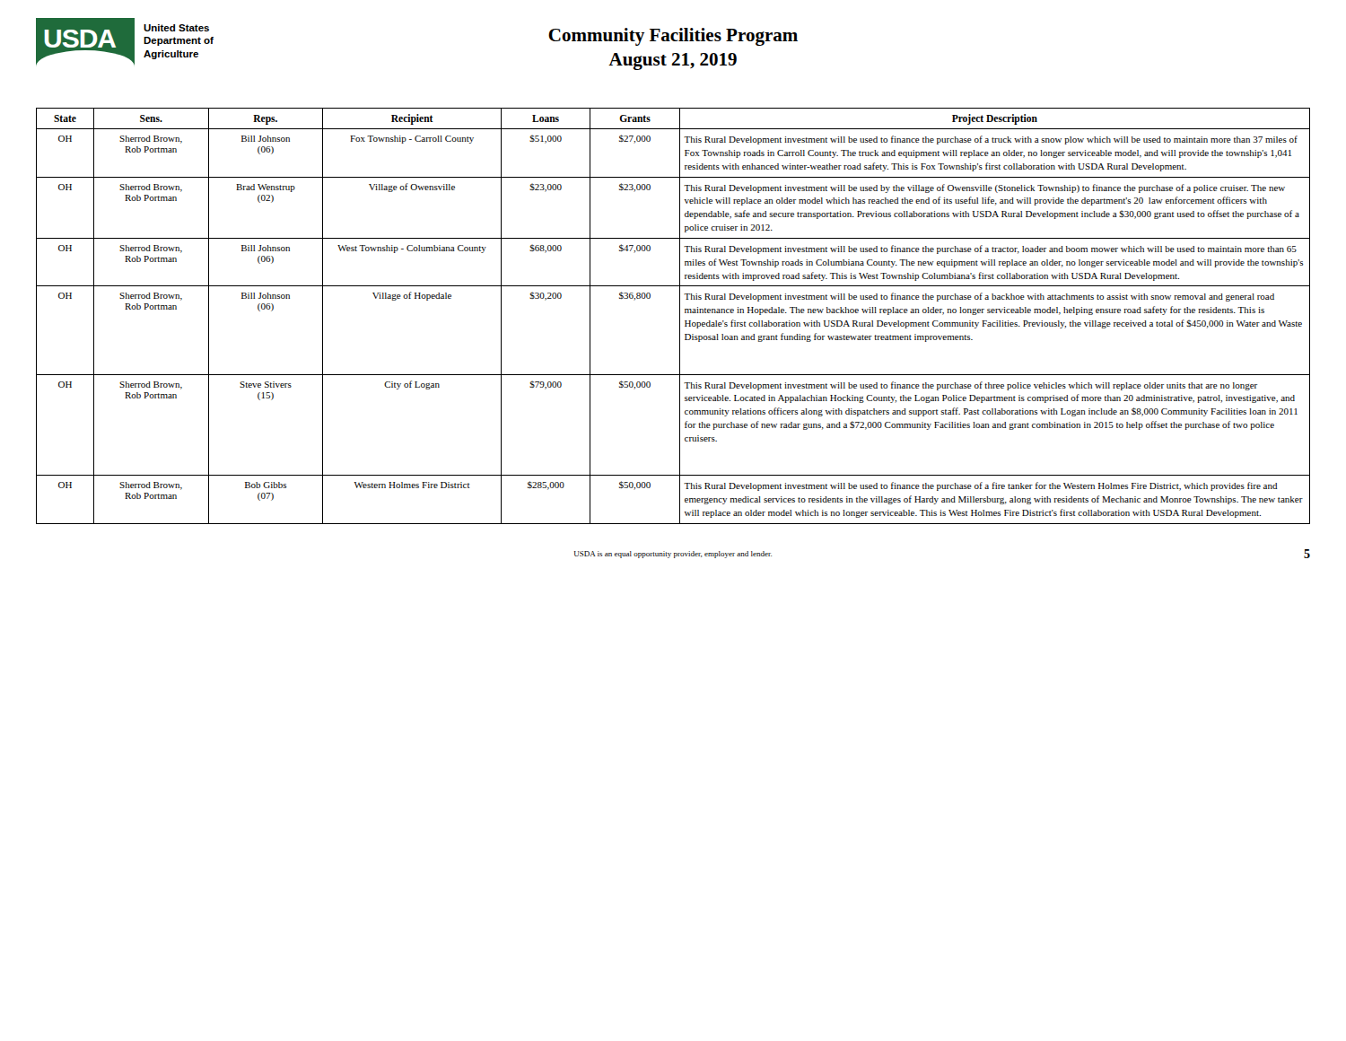USDA
United States
Department of
Agriculture
Community Facilities Program
August 21, 2019
| State | Sens. | Reps. | Recipient | Loans | Grants | Project Description |
| --- | --- | --- | --- | --- | --- | --- |
| OH | Sherrod Brown, Rob Portman | Bill Johnson (06) | Fox Township - Carroll County | $51,000 | $27,000 | This Rural Development investment will be used to finance the purchase of a truck with a snow plow which will be used to maintain more than 37 miles of Fox Township roads in Carroll County. The truck and equipment will replace an older, no longer serviceable model, and will provide the township's 1,041 residents with enhanced winter-weather road safety. This is Fox Township's first collaboration with USDA Rural Development. |
| OH | Sherrod Brown, Rob Portman | Brad Wenstrup (02) | Village of Owensville | $23,000 | $23,000 | This Rural Development investment will be used by the village of Owensville (Stonelick Township) to finance the purchase of a police cruiser. The new vehicle will replace an older model which has reached the end of its useful life, and will provide the department's 20 law enforcement officers with dependable, safe and secure transportation. Previous collaborations with USDA Rural Development include a $30,000 grant used to offset the purchase of a police cruiser in 2012. |
| OH | Sherrod Brown, Rob Portman | Bill Johnson (06) | West Township - Columbiana County | $68,000 | $47,000 | This Rural Development investment will be used to finance the purchase of a tractor, loader and boom mower which will be used to maintain more than 65 miles of West Township roads in Columbiana County. The new equipment will replace an older, no longer serviceable model and will provide the township's residents with improved road safety. This is West Township Columbiana's first collaboration with USDA Rural Development. |
| OH | Sherrod Brown, Rob Portman | Bill Johnson (06) | Village of Hopedale | $30,200 | $36,800 | This Rural Development investment will be used to finance the purchase of a backhoe with attachments to assist with snow removal and general road maintenance in Hopedale. The new backhoe will replace an older, no longer serviceable model, helping ensure road safety for the residents. This is Hopedale's first collaboration with USDA Rural Development Community Facilities. Previously, the village received a total of $450,000 in Water and Waste Disposal loan and grant funding for wastewater treatment improvements. |
| OH | Sherrod Brown, Rob Portman | Steve Stivers (15) | City of Logan | $79,000 | $50,000 | This Rural Development investment will be used to finance the purchase of three police vehicles which will replace older units that are no longer serviceable. Located in Appalachian Hocking County, the Logan Police Department is comprised of more than 20 administrative, patrol, investigative, and community relations officers along with dispatchers and support staff. Past collaborations with Logan include an $8,000 Community Facilities loan in 2011 for the purchase of new radar guns, and a $72,000 Community Facilities loan and grant combination in 2015 to help offset the purchase of two police cruisers. |
| OH | Sherrod Brown, Rob Portman | Bob Gibbs (07) | Western Holmes Fire District | $285,000 | $50,000 | This Rural Development investment will be used to finance the purchase of a fire tanker for the Western Holmes Fire District, which provides fire and emergency medical services to residents in the villages of Hardy and Millersburg, along with residents of Mechanic and Monroe Townships. The new tanker will replace an older model which is no longer serviceable. This is West Holmes Fire District's first collaboration with USDA Rural Development. |
USDA is an equal opportunity provider, employer and lender. 5